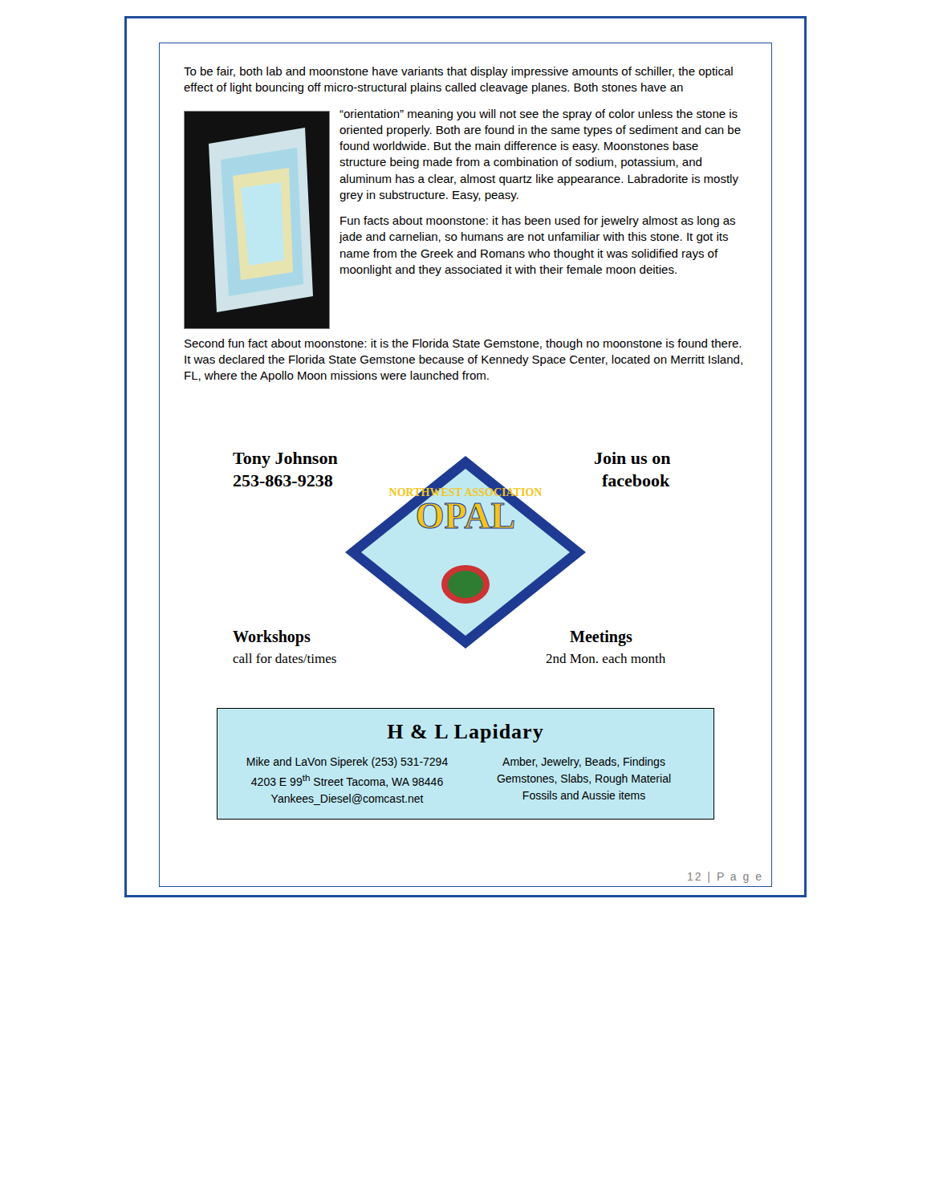To be fair, both lab and moonstone have variants that display impressive amounts of schiller, the optical effect of light bouncing off micro-structural plains called cleavage planes. Both stones have an
“orientation” meaning you will not see the spray of color unless the stone is oriented properly. Both are found in the same types of sediment and can be found worldwide. But the main difference is easy. Moonstones base structure being made from a combination of sodium, potassium, and aluminum has a clear, almost quartz like appearance. Labradorite is mostly grey in substructure. Easy, peasy.
Fun facts about moonstone: it has been used for jewelry almost as long as jade and carnelian, so humans are not unfamiliar with this stone. It got its name from the Greek and Romans who thought it was solidified rays of moonlight and they associated it with their female moon deities.
Second fun fact about moonstone: it is the Florida State Gemstone, though no moonstone is found there. It was declared the Florida State Gemstone because of Kennedy Space Center, located on Merritt Island, FL, where the Apollo Moon missions were launched from.
H & L Lapidary
Mike and LaVon Siperek (253) 531-7294
4203 E 99th Street Tacoma, WA 98446
Yankees_Diesel@comcast.net
Amber, Jewelry, Beads, Findings
Gemstones, Slabs, Rough Material
Fossils and Aussie items
12 | P a g e